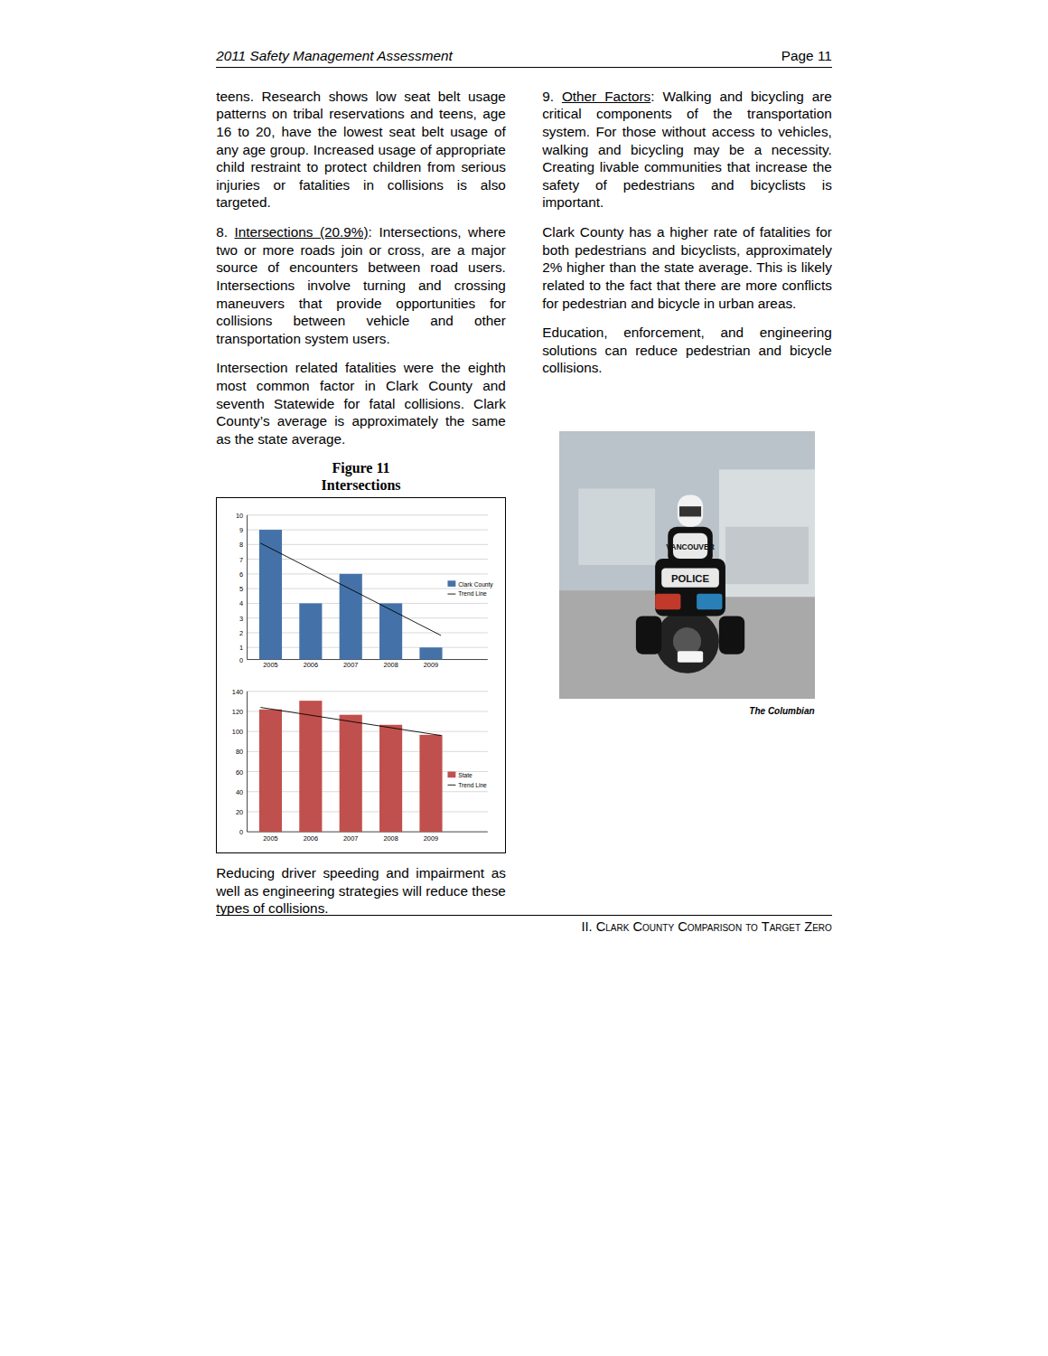2011 Safety Management Assessment Page 11
teens. Research shows low seat belt usage patterns on tribal reservations and teens, age 16 to 20, have the lowest seat belt usage of any age group. Increased usage of appropriate child restraint to protect children from serious injuries or fatalities in collisions is also targeted.
8. Intersections (20.9%): Intersections, where two or more roads join or cross, are a major source of encounters between road users. Intersections involve turning and crossing maneuvers that provide opportunities for collisions between vehicle and other transportation system users.
Intersection related fatalities were the eighth most common factor in Clark County and seventh Statewide for fatal collisions. Clark County’s average is approximately the same as the state average.
Figure 11
Intersections
10 9 8 7 6 5 4 3 2 1 0 2005 2006 2007 2008 2009 Clark County Trend Line 140 120 100 80 60 40 20 0 2005 2006 2007 2008 2009 State Trend Line
Reducing driver speeding and impairment as well as engineering strategies will reduce these types of collisions.
9. Other Factors: Walking and bicycling are critical components of the transportation system. For those without access to vehicles, walking and bicycling may be a necessity. Creating livable communities that increase the safety of pedestrians and bicyclists is important.
Clark County has a higher rate of fatalities for both pedestrians and bicyclists, approximately 2% higher than the state average. This is likely related to the fact that there are more conflicts for pedestrian and bicycle in urban areas.
Education, enforcement, and engineering solutions can reduce pedestrian and bicycle collisions.
The Columbian
II. Clark County Comparison to Target Zero